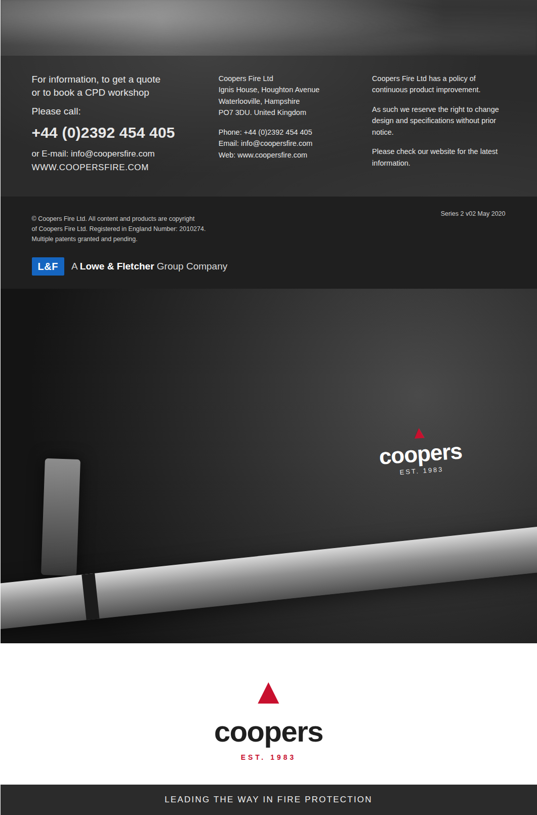For information, to get a quote
or to book a CPD workshop
Please call:
+44 (0)2392 454 405
or E-mail: info@coopersfire.com WWW.COOPERSFIRE.COM
Coopers Fire Ltd
Ignis House, Houghton Avenue
Waterlooville, Hampshire
PO7 3DU. United Kingdom
Phone: +44 (0)2392 454 405
Email: info@coopersfire.com
Web: www.coopersfire.com
Coopers Fire Ltd has a policy of continuous product improvement.
As such we reserve the right to change design and specifications without prior notice.
Please check our website for the latest information.
© Coopers Fire Ltd. All content and products are copyright
of Coopers Fire Ltd. Registered in England Number: 2010274.
Multiple patents granted and pending.
L&F A Lowe & Fletcher Group Company
Series 2 v02 May 2020
▲
coopers
EST. 1983
▲
coopers
EST. 1983
LEADING THE WAY IN FIRE PROTECTION